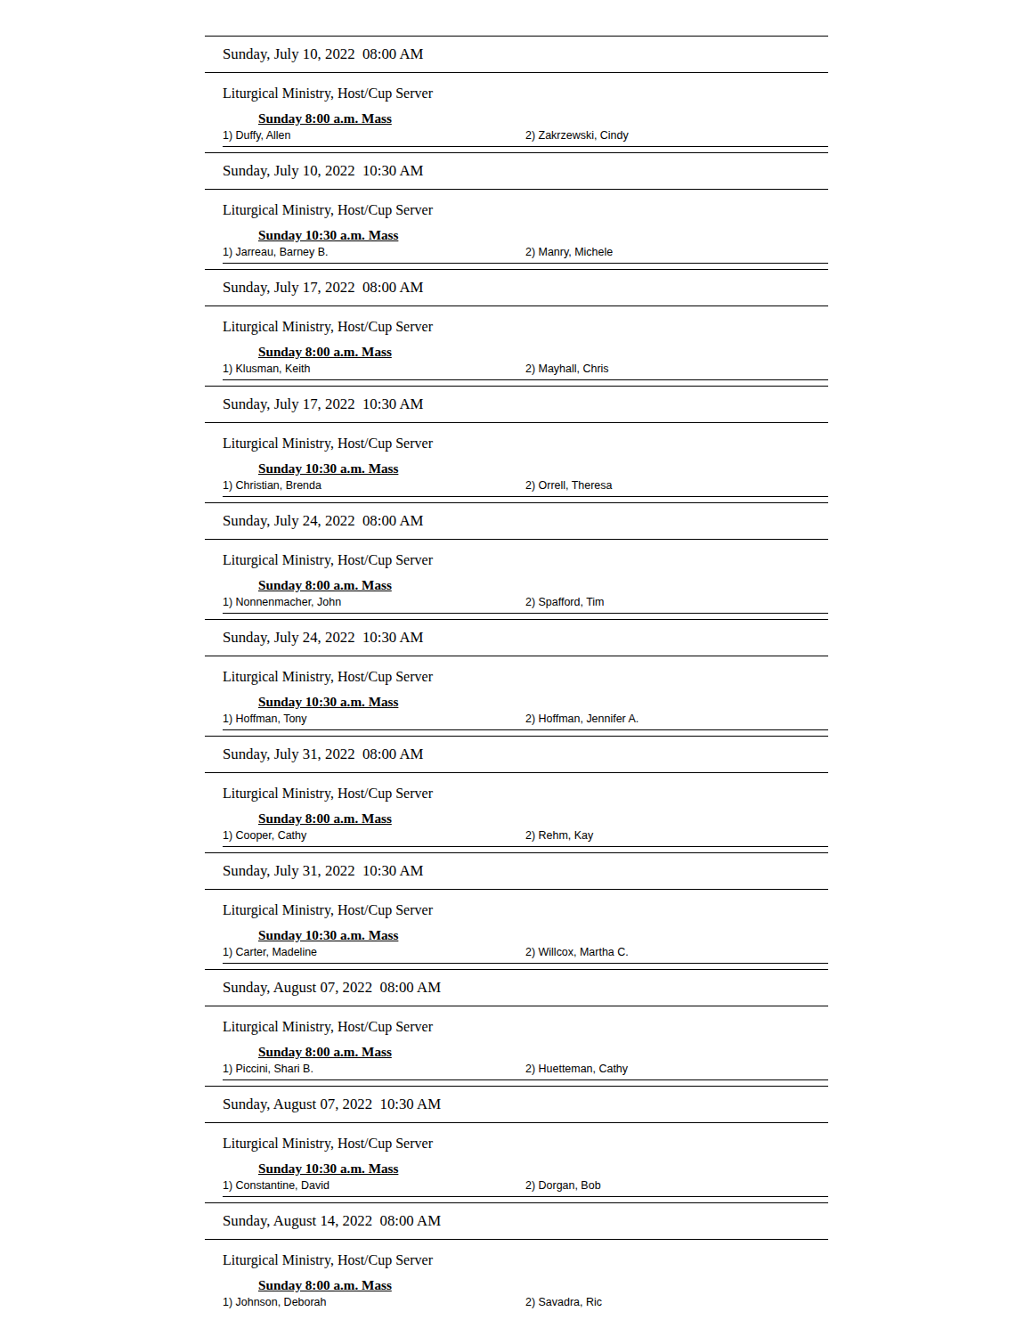Sunday, July 10, 2022 08:00 AM
Liturgical Ministry, Host/Cup Server
Sunday 8:00 a.m. Mass
| 1) Duffy, Allen | 2) Zakrzewski, Cindy |
Sunday, July 10, 2022 10:30 AM
Liturgical Ministry, Host/Cup Server
Sunday 10:30 a.m. Mass
| 1) Jarreau, Barney B. | 2) Manry, Michele |
Sunday, July 17, 2022 08:00 AM
Liturgical Ministry, Host/Cup Server
Sunday 8:00 a.m. Mass
| 1) Klusman, Keith | 2) Mayhall, Chris |
Sunday, July 17, 2022 10:30 AM
Liturgical Ministry, Host/Cup Server
Sunday 10:30 a.m. Mass
| 1) Christian, Brenda | 2) Orrell, Theresa |
Sunday, July 24, 2022 08:00 AM
Liturgical Ministry, Host/Cup Server
Sunday 8:00 a.m. Mass
| 1) Nonnenmacher, John | 2) Spafford, Tim |
Sunday, July 24, 2022 10:30 AM
Liturgical Ministry, Host/Cup Server
Sunday 10:30 a.m. Mass
| 1) Hoffman, Tony | 2) Hoffman, Jennifer A. |
Sunday, July 31, 2022 08:00 AM
Liturgical Ministry, Host/Cup Server
Sunday 8:00 a.m. Mass
| 1) Cooper, Cathy | 2) Rehm, Kay |
Sunday, July 31, 2022 10:30 AM
Liturgical Ministry, Host/Cup Server
Sunday 10:30 a.m. Mass
| 1) Carter, Madeline | 2) Willcox, Martha C. |
Sunday, August 07, 2022 08:00 AM
Liturgical Ministry, Host/Cup Server
Sunday 8:00 a.m. Mass
| 1) Piccini, Shari B. | 2) Huetteman, Cathy |
Sunday, August 07, 2022 10:30 AM
Liturgical Ministry, Host/Cup Server
Sunday 10:30 a.m. Mass
| 1) Constantine, David | 2) Dorgan, Bob |
Sunday, August 14, 2022 08:00 AM
Liturgical Ministry, Host/Cup Server
Sunday 8:00 a.m. Mass
| 1) Johnson, Deborah | 2) Savadra, Ric |